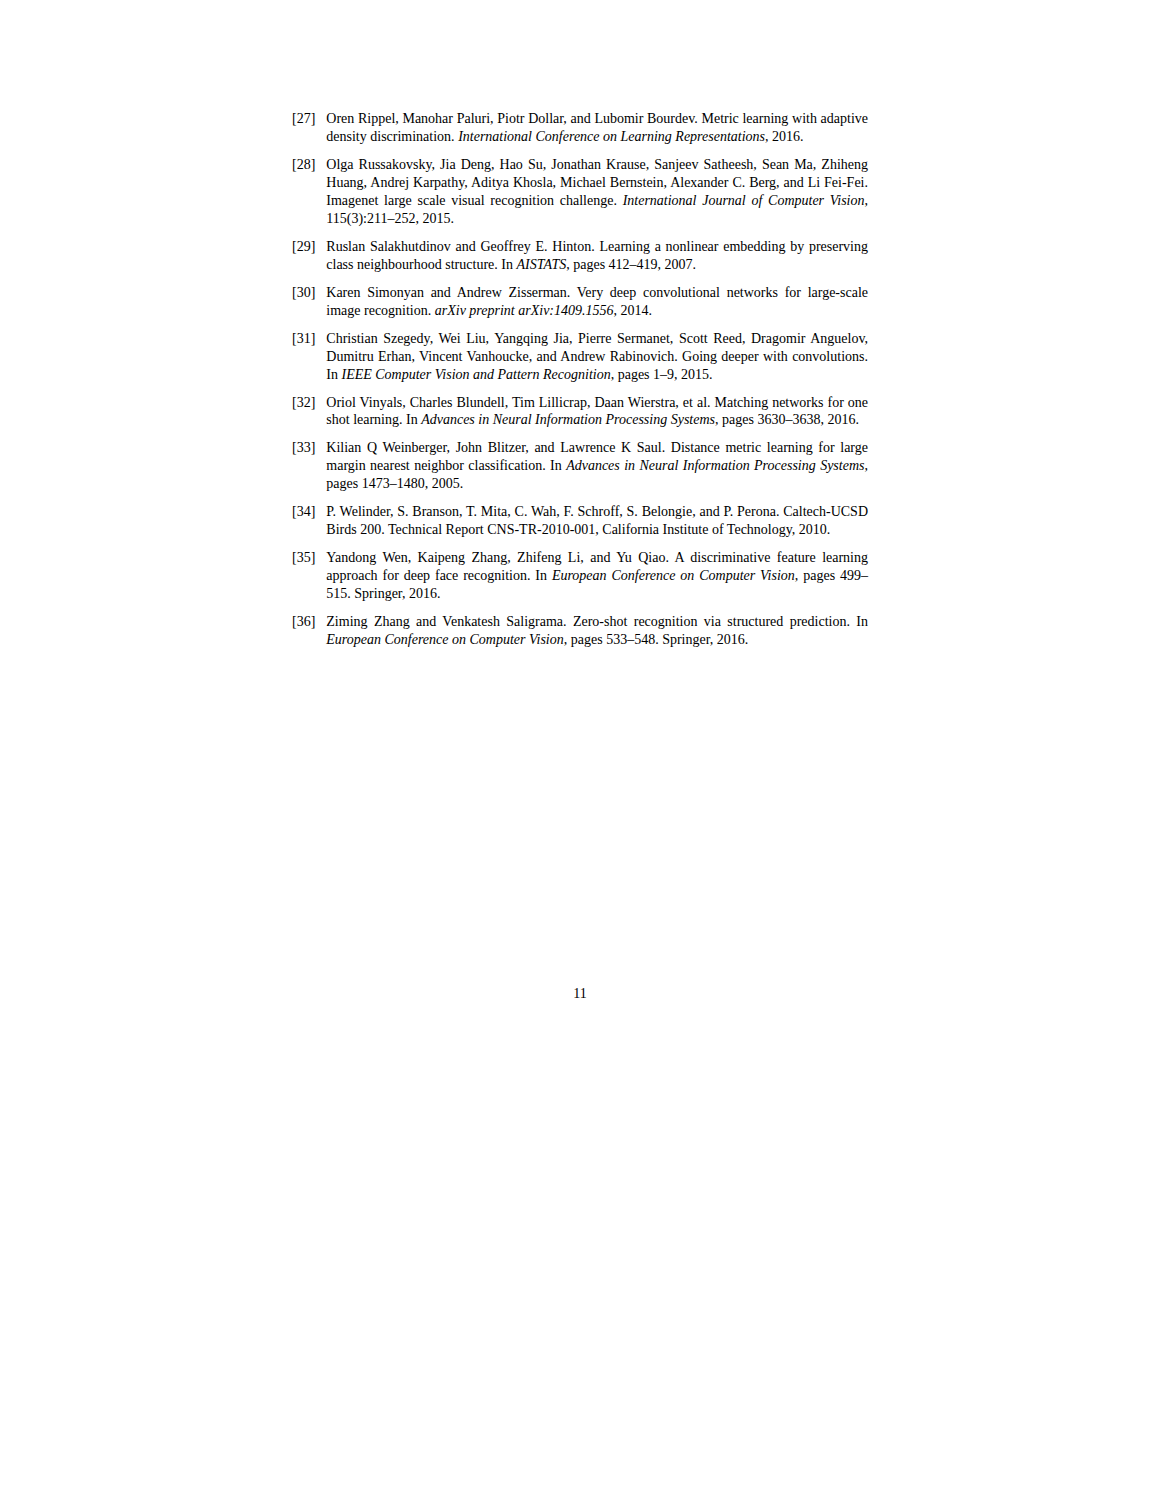[27] Oren Rippel, Manohar Paluri, Piotr Dollar, and Lubomir Bourdev. Metric learning with adaptive density discrimination. International Conference on Learning Representations, 2016.
[28] Olga Russakovsky, Jia Deng, Hao Su, Jonathan Krause, Sanjeev Satheesh, Sean Ma, Zhiheng Huang, Andrej Karpathy, Aditya Khosla, Michael Bernstein, Alexander C. Berg, and Li Fei-Fei. Imagenet large scale visual recognition challenge. International Journal of Computer Vision, 115(3):211–252, 2015.
[29] Ruslan Salakhutdinov and Geoffrey E. Hinton. Learning a nonlinear embedding by preserving class neighbourhood structure. In AISTATS, pages 412–419, 2007.
[30] Karen Simonyan and Andrew Zisserman. Very deep convolutional networks for large-scale image recognition. arXiv preprint arXiv:1409.1556, 2014.
[31] Christian Szegedy, Wei Liu, Yangqing Jia, Pierre Sermanet, Scott Reed, Dragomir Anguelov, Dumitru Erhan, Vincent Vanhoucke, and Andrew Rabinovich. Going deeper with convolutions. In IEEE Computer Vision and Pattern Recognition, pages 1–9, 2015.
[32] Oriol Vinyals, Charles Blundell, Tim Lillicrap, Daan Wierstra, et al. Matching networks for one shot learning. In Advances in Neural Information Processing Systems, pages 3630–3638, 2016.
[33] Kilian Q Weinberger, John Blitzer, and Lawrence K Saul. Distance metric learning for large margin nearest neighbor classification. In Advances in Neural Information Processing Systems, pages 1473–1480, 2005.
[34] P. Welinder, S. Branson, T. Mita, C. Wah, F. Schroff, S. Belongie, and P. Perona. Caltech-UCSD Birds 200. Technical Report CNS-TR-2010-001, California Institute of Technology, 2010.
[35] Yandong Wen, Kaipeng Zhang, Zhifeng Li, and Yu Qiao. A discriminative feature learning approach for deep face recognition. In European Conference on Computer Vision, pages 499–515. Springer, 2016.
[36] Ziming Zhang and Venkatesh Saligrama. Zero-shot recognition via structured prediction. In European Conference on Computer Vision, pages 533–548. Springer, 2016.
11